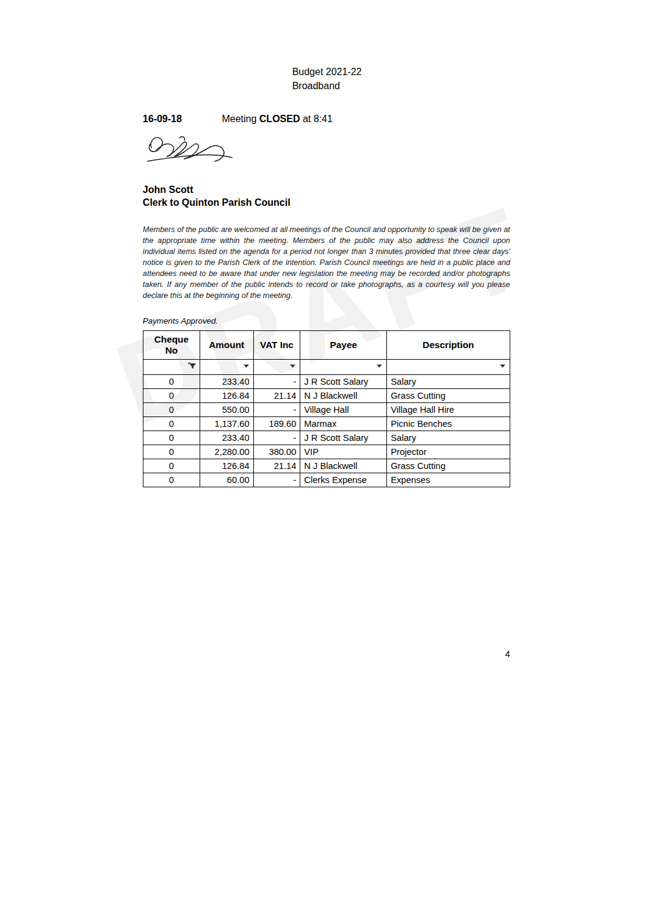DRAFT
Budget 2021-22
Broadband
16-09-18 Meeting CLOSED at 8:41
John Scott
Clerk to Quinton Parish Council
Members of the public are welcomed at all meetings of the Council and opportunity to speak will be given at the appropriate time within the meeting. Members of the public may also address the Council upon individual items listed on the agenda for a period not longer than 3 minutes provided that three clear days' notice is given to the Parish Clerk of the intention. Parish Council meetings are held in a public place and attendees need to be aware that under new legislation the meeting may be recorded and/or photographs taken. If any member of the public intends to record or take photographs, as a courtesy will you please declare this at the beginning of the meeting.
Payments Approved.
| Cheque No | Amount | VAT Inc | Payee | Description |
| --- | --- | --- | --- | --- |
| 0 | 233.40 | - | J R Scott Salary | Salary |
| 0 | 126.84 | 21.14 | N J Blackwell | Grass Cutting |
| 0 | 550.00 | - | Village Hall | Village Hall Hire |
| 0 | 1,137.60 | 189.60 | Marmax | Picnic Benches |
| 0 | 233.40 | - | J R Scott Salary | Salary |
| 0 | 2,280.00 | 380.00 | VIP | Projector |
| 0 | 126.84 | 21.14 | N J Blackwell | Grass Cutting |
| 0 | 60.00 | - | Clerks Expense | Expenses |
4